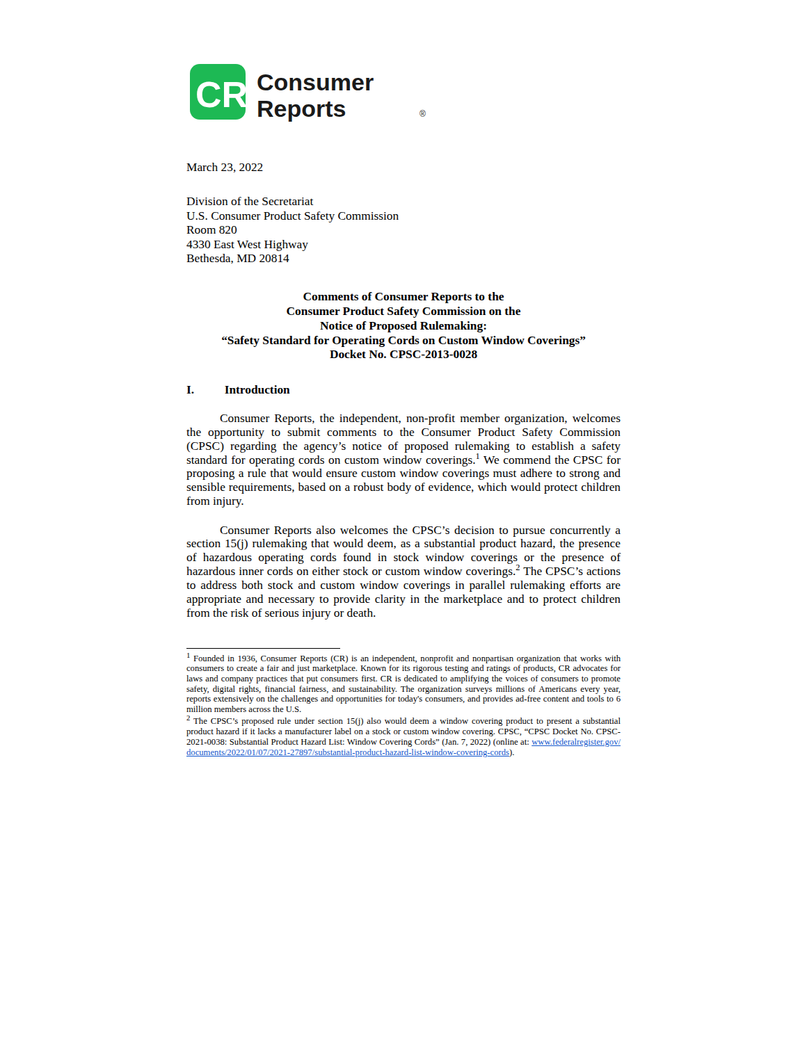CR Consumer Reports ®
March 23, 2022
Division of the Secretariat
U.S. Consumer Product Safety Commission
Room 820
4330 East West Highway
Bethesda, MD 20814
Comments of Consumer Reports to the
Consumer Product Safety Commission on the
Notice of Proposed Rulemaking:
“Safety Standard for Operating Cords on Custom Window Coverings”
Docket No. CPSC-2013-0028
I. Introduction
Consumer Reports, the independent, non-profit member organization, welcomes the opportunity to submit comments to the Consumer Product Safety Commission (CPSC) regarding the agency’s notice of proposed rulemaking to establish a safety standard for operating cords on custom window coverings.1 We commend the CPSC for proposing a rule that would ensure custom window coverings must adhere to strong and sensible requirements, based on a robust body of evidence, which would protect children from injury.
Consumer Reports also welcomes the CPSC’s decision to pursue concurrently a section 15(j) rulemaking that would deem, as a substantial product hazard, the presence of hazardous operating cords found in stock window coverings or the presence of hazardous inner cords on either stock or custom window coverings.2 The CPSC’s actions to address both stock and custom window coverings in parallel rulemaking efforts are appropriate and necessary to provide clarity in the marketplace and to protect children from the risk of serious injury or death.
1 Founded in 1936, Consumer Reports (CR) is an independent, nonprofit and nonpartisan organization that works with consumers to create a fair and just marketplace. Known for its rigorous testing and ratings of products, CR advocates for laws and company practices that put consumers first. CR is dedicated to amplifying the voices of consumers to promote safety, digital rights, financial fairness, and sustainability. The organization surveys millions of Americans every year, reports extensively on the challenges and opportunities for today's consumers, and provides ad-free content and tools to 6 million members across the U.S.
2 The CPSC’s proposed rule under section 15(j) also would deem a window covering product to present a substantial product hazard if it lacks a manufacturer label on a stock or custom window covering. CPSC, “CPSC Docket No. CPSC-2021-0038: Substantial Product Hazard List: Window Covering Cords” (Jan. 7, 2022) (online at: www.federalregister.gov/documents/2022/01/07/2021-27897/substantial-product-hazard-list-window-covering-cords).